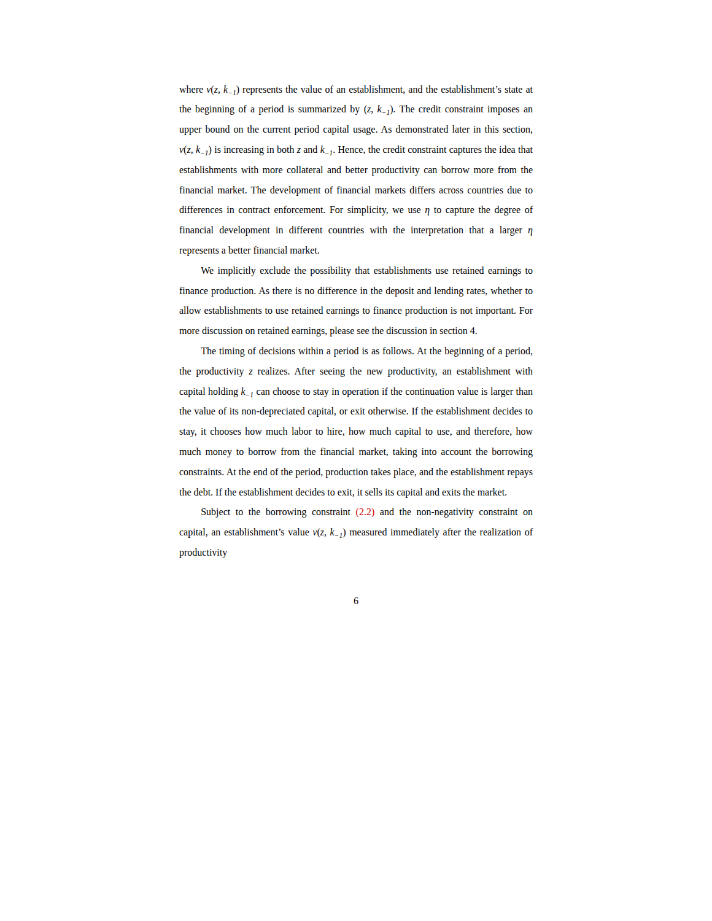where v(z, k−1) represents the value of an establishment, and the establishment’s state at the beginning of a period is summarized by (z, k−1). The credit constraint imposes an upper bound on the current period capital usage. As demonstrated later in this section, v(z, k−1) is increasing in both z and k−1. Hence, the credit constraint captures the idea that establishments with more collateral and better productivity can borrow more from the financial market. The development of financial markets differs across countries due to differences in contract enforcement. For simplicity, we use η to capture the degree of financial development in different countries with the interpretation that a larger η represents a better financial market.
We implicitly exclude the possibility that establishments use retained earnings to finance production. As there is no difference in the deposit and lending rates, whether to allow establishments to use retained earnings to finance production is not important. For more discussion on retained earnings, please see the discussion in section 4.
The timing of decisions within a period is as follows. At the beginning of a period, the productivity z realizes. After seeing the new productivity, an establishment with capital holding k−1 can choose to stay in operation if the continuation value is larger than the value of its non-depreciated capital, or exit otherwise. If the establishment decides to stay, it chooses how much labor to hire, how much capital to use, and therefore, how much money to borrow from the financial market, taking into account the borrowing constraints. At the end of the period, production takes place, and the establishment repays the debt. If the establishment decides to exit, it sells its capital and exits the market.
Subject to the borrowing constraint (2.2) and the non-negativity constraint on capital, an establishment’s value v(z, k−1) measured immediately after the realization of productivity
6